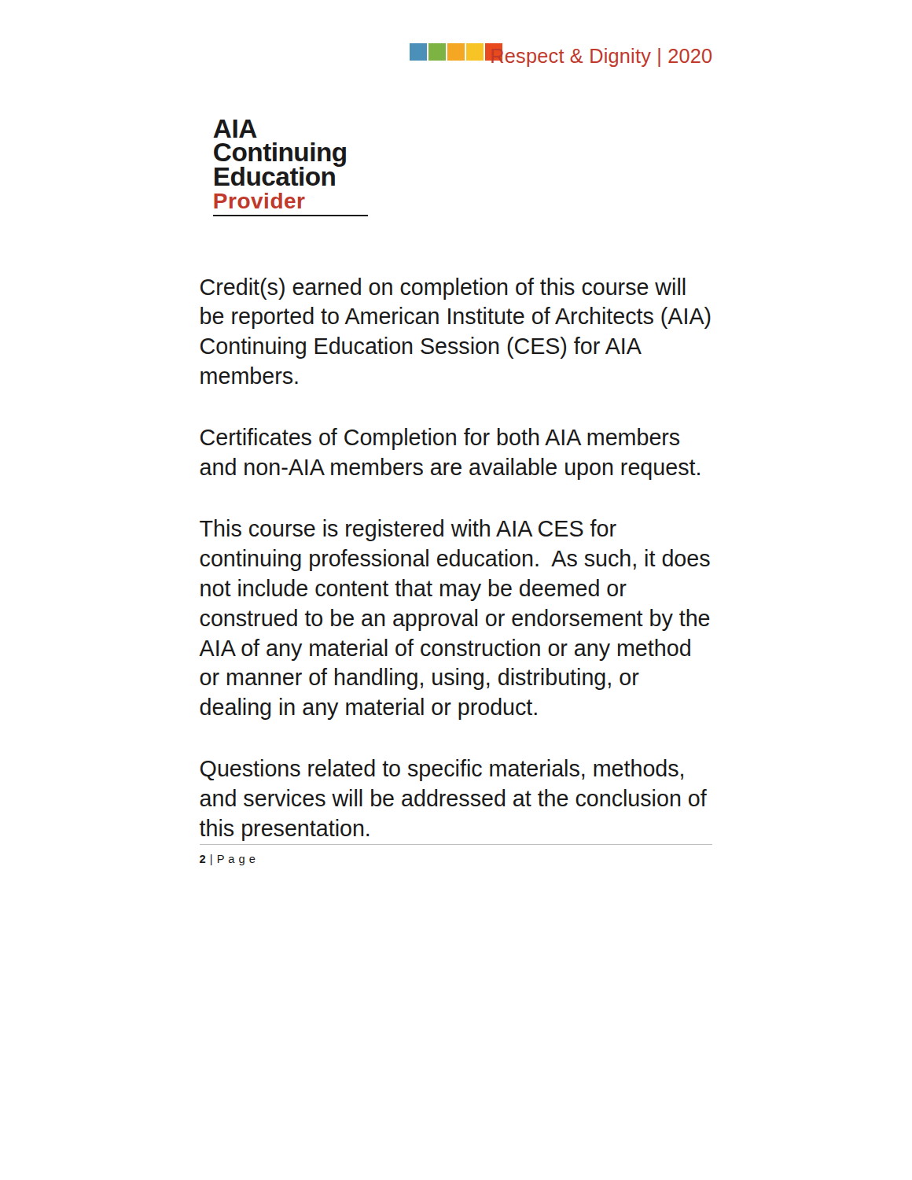Respect & Dignity | 2020
AIA Continuing Education Provider
Credit(s) earned on completion of this course will be reported to American Institute of Architects (AIA) Continuing Education Session (CES) for AIA members.
Certificates of Completion for both AIA members and non-AIA members are available upon request.
This course is registered with AIA CES for continuing professional education. As such, it does not include content that may be deemed or construed to be an approval or endorsement by the AIA of any material of construction or any method or manner of handling, using, distributing, or dealing in any material or product.
Questions related to specific materials, methods, and services will be addressed at the conclusion of this presentation.
2 | P a g e